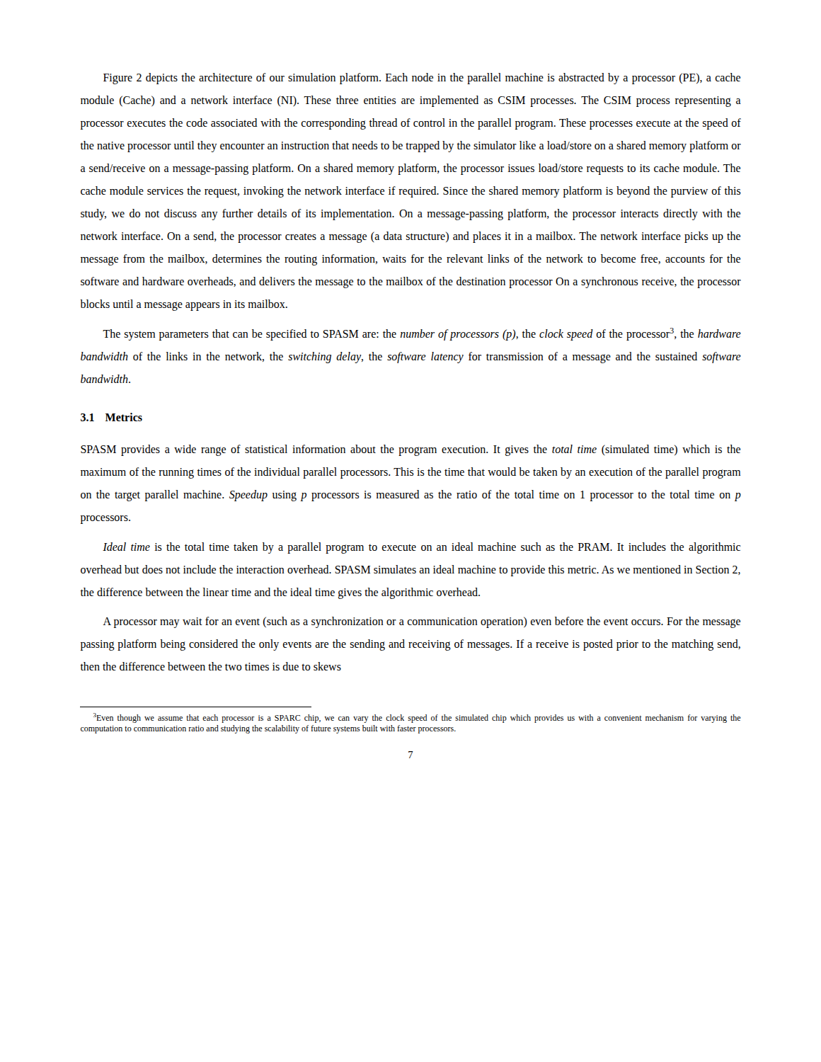Figure 2 depicts the architecture of our simulation platform. Each node in the parallel machine is abstracted by a processor (PE), a cache module (Cache) and a network interface (NI). These three entities are implemented as CSIM processes. The CSIM process representing a processor executes the code associated with the corresponding thread of control in the parallel program. These processes execute at the speed of the native processor until they encounter an instruction that needs to be trapped by the simulator like a load/store on a shared memory platform or a send/receive on a message-passing platform. On a shared memory platform, the processor issues load/store requests to its cache module. The cache module services the request, invoking the network interface if required. Since the shared memory platform is beyond the purview of this study, we do not discuss any further details of its implementation. On a message-passing platform, the processor interacts directly with the network interface. On a send, the processor creates a message (a data structure) and places it in a mailbox. The network interface picks up the message from the mailbox, determines the routing information, waits for the relevant links of the network to become free, accounts for the software and hardware overheads, and delivers the message to the mailbox of the destination processor On a synchronous receive, the processor blocks until a message appears in its mailbox.
The system parameters that can be specified to SPASM are: the number of processors (p), the clock speed of the processor3, the hardware bandwidth of the links in the network, the switching delay, the software latency for transmission of a message and the sustained software bandwidth.
3.1 Metrics
SPASM provides a wide range of statistical information about the program execution. It gives the total time (simulated time) which is the maximum of the running times of the individual parallel processors. This is the time that would be taken by an execution of the parallel program on the target parallel machine. Speedup using p processors is measured as the ratio of the total time on 1 processor to the total time on p processors.
Ideal time is the total time taken by a parallel program to execute on an ideal machine such as the PRAM. It includes the algorithmic overhead but does not include the interaction overhead. SPASM simulates an ideal machine to provide this metric. As we mentioned in Section 2, the difference between the linear time and the ideal time gives the algorithmic overhead.
A processor may wait for an event (such as a synchronization or a communication operation) even before the event occurs. For the message passing platform being considered the only events are the sending and receiving of messages. If a receive is posted prior to the matching send, then the difference between the two times is due to skews
3Even though we assume that each processor is a SPARC chip, we can vary the clock speed of the simulated chip which provides us with a convenient mechanism for varying the computation to communication ratio and studying the scalability of future systems built with faster processors.
7